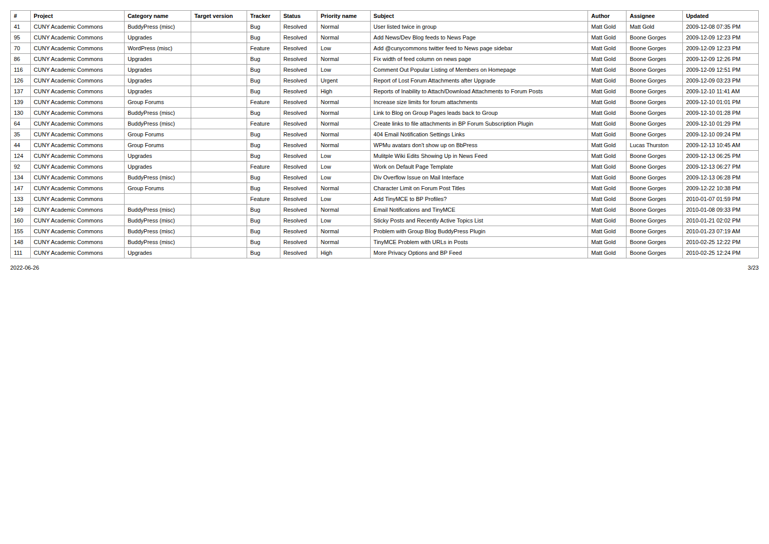| # | Project | Category name | Target version | Tracker | Status | Priority name | Subject | Author | Assignee | Updated |
| --- | --- | --- | --- | --- | --- | --- | --- | --- | --- | --- |
| 41 | CUNY Academic Commons | BuddyPress (misc) | | Bug | Resolved | Normal | User listed twice in group | Matt Gold | Matt Gold | 2009-12-08 07:35 PM |
| 95 | CUNY Academic Commons | Upgrades | | Bug | Resolved | Normal | Add News/Dev Blog feeds to News Page | Matt Gold | Boone Gorges | 2009-12-09 12:23 PM |
| 70 | CUNY Academic Commons | WordPress (misc) | | Feature | Resolved | Low | Add @cunycommons twitter feed to News page sidebar | Matt Gold | Boone Gorges | 2009-12-09 12:23 PM |
| 86 | CUNY Academic Commons | Upgrades | | Bug | Resolved | Normal | Fix width of feed column on news page | Matt Gold | Boone Gorges | 2009-12-09 12:26 PM |
| 116 | CUNY Academic Commons | Upgrades | | Bug | Resolved | Low | Comment Out Popular Listing of Members on Homepage | Matt Gold | Boone Gorges | 2009-12-09 12:51 PM |
| 126 | CUNY Academic Commons | Upgrades | | Bug | Resolved | Urgent | Report of Lost Forum Attachments after Upgrade | Matt Gold | Boone Gorges | 2009-12-09 03:23 PM |
| 137 | CUNY Academic Commons | Upgrades | | Bug | Resolved | High | Reports of Inability to Attach/Download Attachments to Forum Posts | Matt Gold | Boone Gorges | 2009-12-10 11:41 AM |
| 139 | CUNY Academic Commons | Group Forums | | Feature | Resolved | Normal | Increase size limits for forum attachments | Matt Gold | Boone Gorges | 2009-12-10 01:01 PM |
| 130 | CUNY Academic Commons | BuddyPress (misc) | | Bug | Resolved | Normal | Link to Blog on Group Pages leads back to Group | Matt Gold | Boone Gorges | 2009-12-10 01:28 PM |
| 64 | CUNY Academic Commons | BuddyPress (misc) | | Feature | Resolved | Normal | Create links to file attachments in BP Forum Subscription Plugin | Matt Gold | Boone Gorges | 2009-12-10 01:29 PM |
| 35 | CUNY Academic Commons | Group Forums | | Bug | Resolved | Normal | 404 Email Notification Settings Links | Matt Gold | Boone Gorges | 2009-12-10 09:24 PM |
| 44 | CUNY Academic Commons | Group Forums | | Bug | Resolved | Normal | WPMu avatars don't show up on BbPress | Matt Gold | Lucas Thurston | 2009-12-13 10:45 AM |
| 124 | CUNY Academic Commons | Upgrades | | Bug | Resolved | Low | Mulitple Wiki Edits Showing Up in News Feed | Matt Gold | Boone Gorges | 2009-12-13 06:25 PM |
| 92 | CUNY Academic Commons | Upgrades | | Feature | Resolved | Low | Work on Default Page Template | Matt Gold | Boone Gorges | 2009-12-13 06:27 PM |
| 134 | CUNY Academic Commons | BuddyPress (misc) | | Bug | Resolved | Low | Div Overflow Issue on Mail Interface | Matt Gold | Boone Gorges | 2009-12-13 06:28 PM |
| 147 | CUNY Academic Commons | Group Forums | | Bug | Resolved | Normal | Character Limit on Forum Post Titles | Matt Gold | Boone Gorges | 2009-12-22 10:38 PM |
| 133 | CUNY Academic Commons | | | Feature | Resolved | Low | Add TinyMCE to BP Profiles? | Matt Gold | Boone Gorges | 2010-01-07 01:59 PM |
| 149 | CUNY Academic Commons | BuddyPress (misc) | | Bug | Resolved | Normal | Email Notifications and TinyMCE | Matt Gold | Boone Gorges | 2010-01-08 09:33 PM |
| 160 | CUNY Academic Commons | BuddyPress (misc) | | Bug | Resolved | Low | Sticky Posts and Recently Active Topics List | Matt Gold | Boone Gorges | 2010-01-21 02:02 PM |
| 155 | CUNY Academic Commons | BuddyPress (misc) | | Bug | Resolved | Normal | Problem with Group Blog BuddyPress Plugin | Matt Gold | Boone Gorges | 2010-01-23 07:19 AM |
| 148 | CUNY Academic Commons | BuddyPress (misc) | | Bug | Resolved | Normal | TinyMCE Problem with URLs in Posts | Matt Gold | Boone Gorges | 2010-02-25 12:22 PM |
| 111 | CUNY Academic Commons | Upgrades | | Bug | Resolved | High | More Privacy Options and BP Feed | Matt Gold | Boone Gorges | 2010-02-25 12:24 PM |
2022-06-26 3/23